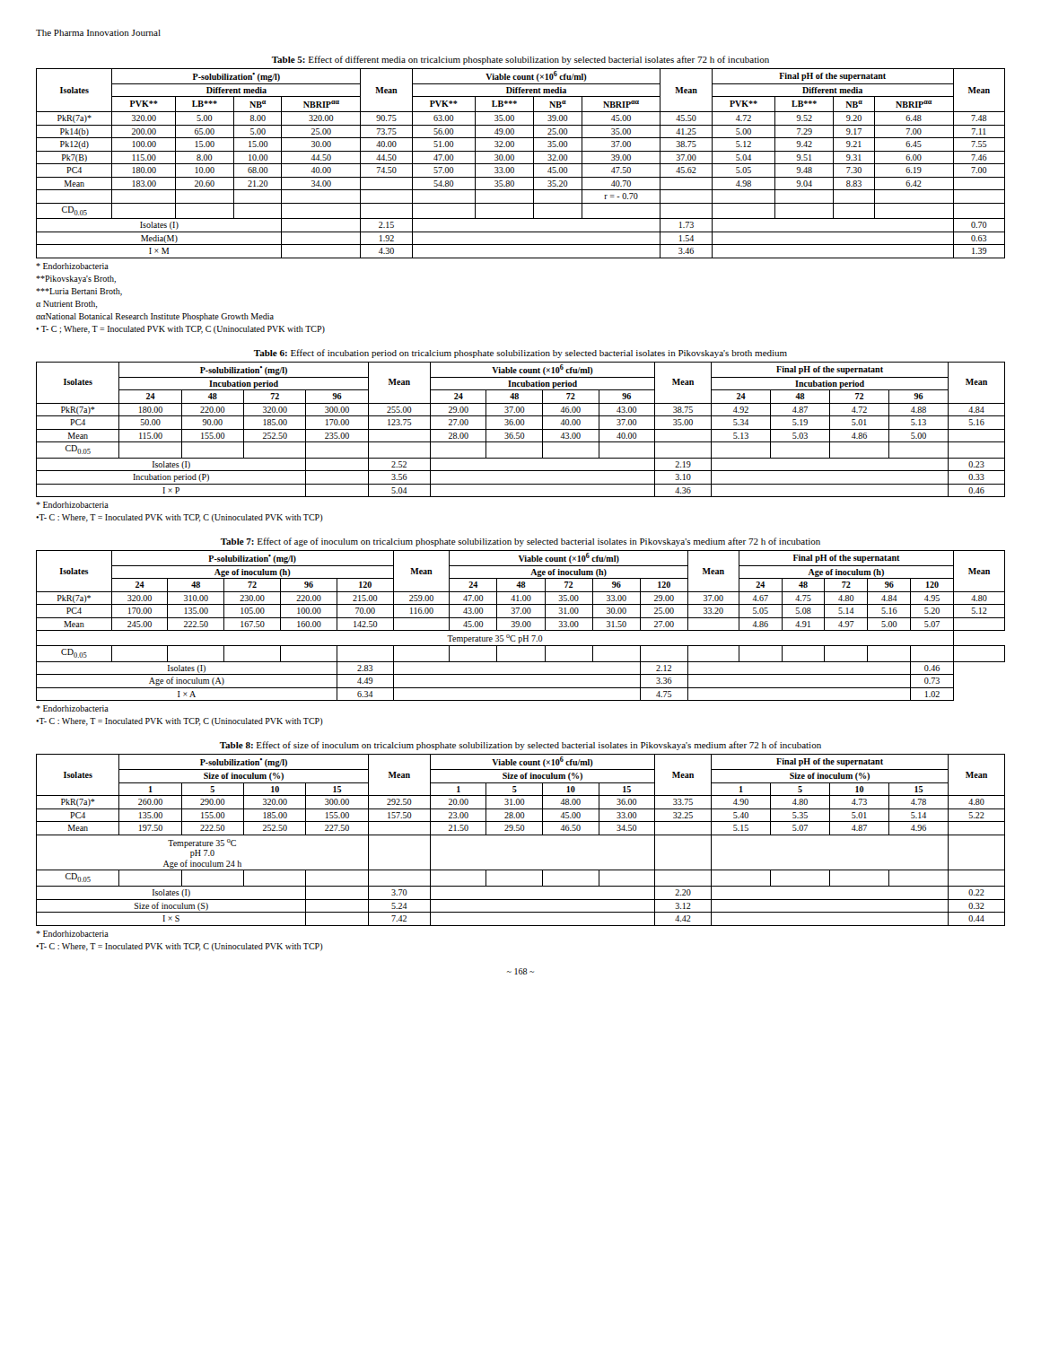The Pharma Innovation Journal
Table 5: Effect of different media on tricalcium phosphate solubilization by selected bacterial isolates after 72 h of incubation
| Isolates | P-solubilization • (mg/l) | Mean | Viable count (×10 6 cfu/ml) | Mean | Final pH of the supernatant | Mean |
| --- | --- | --- | --- | --- | --- | --- |
| Different media | Different media | Different media |
| PVK** | LB*** | NB α | NBRIP αα | PVK** | LB*** | NB α | NBRIP αα | PVK** | LB*** | NB α | NBRIP αα |
| PkR(7a)* | 320.00 | 5.00 | 8.00 | 320.00 | 90.75 | 63.00 | 35.00 | 39.00 | 45.00 | 45.50 | 4.72 | 9.52 | 9.20 | 6.48 | 7.48 |
| Pk14(b) | 200.00 | 65.00 | 5.00 | 25.00 | 73.75 | 56.00 | 49.00 | 25.00 | 35.00 | 41.25 | 5.00 | 7.29 | 9.17 | 7.00 | 7.11 |
| Pk12(d) | 100.00 | 15.00 | 15.00 | 30.00 | 40.00 | 51.00 | 32.00 | 35.00 | 37.00 | 38.75 | 5.12 | 9.42 | 9.21 | 6.45 | 7.55 |
| Pk7(B) | 115.00 | 8.00 | 10.00 | 44.50 | 44.50 | 47.00 | 30.00 | 32.00 | 39.00 | 37.00 | 5.04 | 9.51 | 9.31 | 6.00 | 7.46 |
| PC4 | 180.00 | 10.00 | 68.00 | 40.00 | 74.50 | 57.00 | 33.00 | 45.00 | 47.50 | 45.62 | 5.05 | 9.48 | 7.30 | 6.19 | 7.00 |
| Mean | 183.00 | 20.60 | 21.20 | 34.00 | | 54.80 | 35.80 | 35.20 | 40.70 | | 4.98 | 9.04 | 8.83 | 6.42 | |
| | | | | | | | | | r = - 0.70 | | | | | | |
| CD 0.05 | | | | | | | | | | | | | | | |
| Isolates (I) | | 2.15 | | 1.73 | | 0.70 |
| Media(M) | | 1.92 | | 1.54 | | 0.63 |
| I × M | | 4.30 | | 3.46 | | 1.39 |
* Endorhizobacteria
**Pikovskaya's Broth,
***Luria Bertani Broth,
α Nutrient Broth,
ααNational Botanical Research Institute Phosphate Growth Media
• T- C ; Where, T = Inoculated PVK with TCP, C (Uninoculated PVK with TCP)
Table 6: Effect of incubation period on tricalcium phosphate solubilization by selected bacterial isolates in Pikovskaya's broth medium
| Isolates | P-solubilization • (mg/l) | Mean | Viable count (×10 6 cfu/ml) | Mean | Final pH of the supernatant | Mean |
| --- | --- | --- | --- | --- | --- | --- |
| Incubation period | Incubation period | Incubation period |
| 24 | 48 | 72 | 96 | 24 | 48 | 72 | 96 | 24 | 48 | 72 | 96 |
| PkR(7a)* | 180.00 | 220.00 | 320.00 | 300.00 | 255.00 | 29.00 | 37.00 | 46.00 | 43.00 | 38.75 | 4.92 | 4.87 | 4.72 | 4.88 | 4.84 |
| PC4 | 50.00 | 90.00 | 185.00 | 170.00 | 123.75 | 27.00 | 36.00 | 40.00 | 37.00 | 35.00 | 5.34 | 5.19 | 5.01 | 5.13 | 5.16 |
| Mean | 115.00 | 155.00 | 252.50 | 235.00 | | 28.00 | 36.50 | 43.00 | 40.00 | | 5.13 | 5.03 | 4.86 | 5.00 | |
| CD 0.05 | | | | | | | | | | | | | | | |
| Isolates (I) | | 2.52 | | 2.19 | | 0.23 |
| Incubation period (P) | | 3.56 | | 3.10 | | 0.33 |
| I × P | | 5.04 | | 4.36 | | 0.46 |
* Endorhizobacteria
•T- C : Where, T = Inoculated PVK with TCP, C (Uninoculated PVK with TCP)
Table 7: Effect of age of inoculum on tricalcium phosphate solubilization by selected bacterial isolates in Pikovskaya's medium after 72 h of incubation
| Isolates | P-solubilization • (mg/l) | Mean | Viable count (×10 6 cfu/ml) | Mean | Final pH of the supernatant | Mean |
| --- | --- | --- | --- | --- | --- | --- |
| Age of inoculum (h) | Age of inoculum (h) | Age of inoculum (h) |
| 24 | 48 | 72 | 96 | 120 | 24 | 48 | 72 | 96 | 120 | 24 | 48 | 72 | 96 | 120 |
| PkR(7a)* | 320.00 | 310.00 | 230.00 | 220.00 | 215.00 | 259.00 | 47.00 | 41.00 | 35.00 | 33.00 | 29.00 | 37.00 | 4.67 | 4.75 | 4.80 | 4.84 | 4.95 | 4.80 |
| PC4 | 170.00 | 135.00 | 105.00 | 100.00 | 70.00 | 116.00 | 43.00 | 37.00 | 31.00 | 30.00 | 25.00 | 33.20 | 5.05 | 5.08 | 5.14 | 5.16 | 5.20 | 5.12 |
| Mean | 245.00 | 222.50 | 167.50 | 160.00 | 142.50 | | 45.00 | 39.00 | 33.00 | 31.50 | 27.00 | | 4.86 | 4.91 | 4.97 | 5.00 | 5.07 | |
| Temperature 35 o C pH 7.0 |
| CD 0.05 | | | | | | | | | | | | | | | | | | |
| Isolates (I) | 2.83 | | 2.12 | | 0.46 |
| Age of inoculum (A) | 4.49 | | 3.36 | | 0.73 |
| I × A | 6.34 | | 4.75 | | 1.02 |
* Endorhizobacteria
•T- C : Where, T = Inoculated PVK with TCP, C (Uninoculated PVK with TCP)
Table 8: Effect of size of inoculum on tricalcium phosphate solubilization by selected bacterial isolates in Pikovskaya's medium after 72 h of incubation
| Isolates | P-solubilization • (mg/l) | Mean | Viable count (×10 6 cfu/ml) | Mean | Final pH of the supernatant | Mean |
| --- | --- | --- | --- | --- | --- | --- |
| Size of inoculum (%) | Size of inoculum (%) | Size of inoculum (%) |
| 1 | 5 | 10 | 15 | 1 | 5 | 10 | 15 | 1 | 5 | 10 | 15 |
| PkR(7a)* | 260.00 | 290.00 | 320.00 | 300.00 | 292.50 | 20.00 | 31.00 | 48.00 | 36.00 | 33.75 | 4.90 | 4.80 | 4.73 | 4.78 | 4.80 |
| PC4 | 135.00 | 155.00 | 185.00 | 155.00 | 157.50 | 23.00 | 28.00 | 45.00 | 33.00 | 32.25 | 5.40 | 5.35 | 5.01 | 5.14 | 5.22 |
| Mean | 197.50 | 222.50 | 252.50 | 227.50 | | 21.50 | 29.50 | 46.50 | 34.50 | | 5.15 | 5.07 | 4.87 | 4.96 | |
| Temperature 35 o C pH 7.0 Age of inoculum 24 h | | | | | |
| CD 0.05 | | | | | | | | | | | | | | | |
| Isolates (I) | | 3.70 | | 2.20 | | 0.22 |
| Size of inoculum (S) | | 5.24 | | 3.12 | | 0.32 |
| I × S | | 7.42 | | 4.42 | | 0.44 |
* Endorhizobacteria
•T- C : Where, T = Inoculated PVK with TCP, C (Uninoculated PVK with TCP)
~ 168 ~